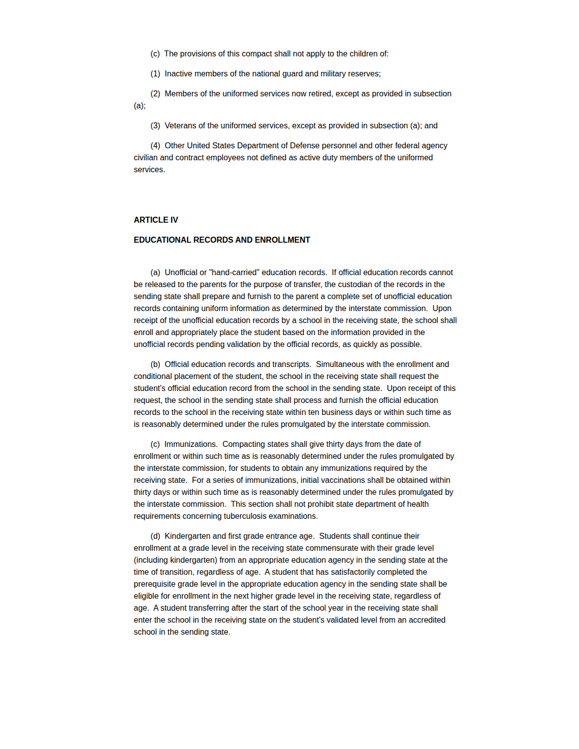(c) The provisions of this compact shall not apply to the children of:
(1) Inactive members of the national guard and military reserves;
(2) Members of the uniformed services now retired, except as provided in subsection (a);
(3) Veterans of the uniformed services, except as provided in subsection (a); and
(4) Other United States Department of Defense personnel and other federal agency civilian and contract employees not defined as active duty members of the uniformed services.
ARTICLE IV
EDUCATIONAL RECORDS AND ENROLLMENT
(a) Unofficial or "hand-carried" education records. If official education records cannot be released to the parents for the purpose of transfer, the custodian of the records in the sending state shall prepare and furnish to the parent a complete set of unofficial education records containing uniform information as determined by the interstate commission. Upon receipt of the unofficial education records by a school in the receiving state, the school shall enroll and appropriately place the student based on the information provided in the unofficial records pending validation by the official records, as quickly as possible.
(b) Official education records and transcripts. Simultaneous with the enrollment and conditional placement of the student, the school in the receiving state shall request the student's official education record from the school in the sending state. Upon receipt of this request, the school in the sending state shall process and furnish the official education records to the school in the receiving state within ten business days or within such time as is reasonably determined under the rules promulgated by the interstate commission.
(c) Immunizations. Compacting states shall give thirty days from the date of enrollment or within such time as is reasonably determined under the rules promulgated by the interstate commission, for students to obtain any immunizations required by the receiving state. For a series of immunizations, initial vaccinations shall be obtained within thirty days or within such time as is reasonably determined under the rules promulgated by the interstate commission. This section shall not prohibit state department of health requirements concerning tuberculosis examinations.
(d) Kindergarten and first grade entrance age. Students shall continue their enrollment at a grade level in the receiving state commensurate with their grade level (including kindergarten) from an appropriate education agency in the sending state at the time of transition, regardless of age. A student that has satisfactorily completed the prerequisite grade level in the appropriate education agency in the sending state shall be eligible for enrollment in the next higher grade level in the receiving state, regardless of age. A student transferring after the start of the school year in the receiving state shall enter the school in the receiving state on the student's validated level from an accredited school in the sending state.